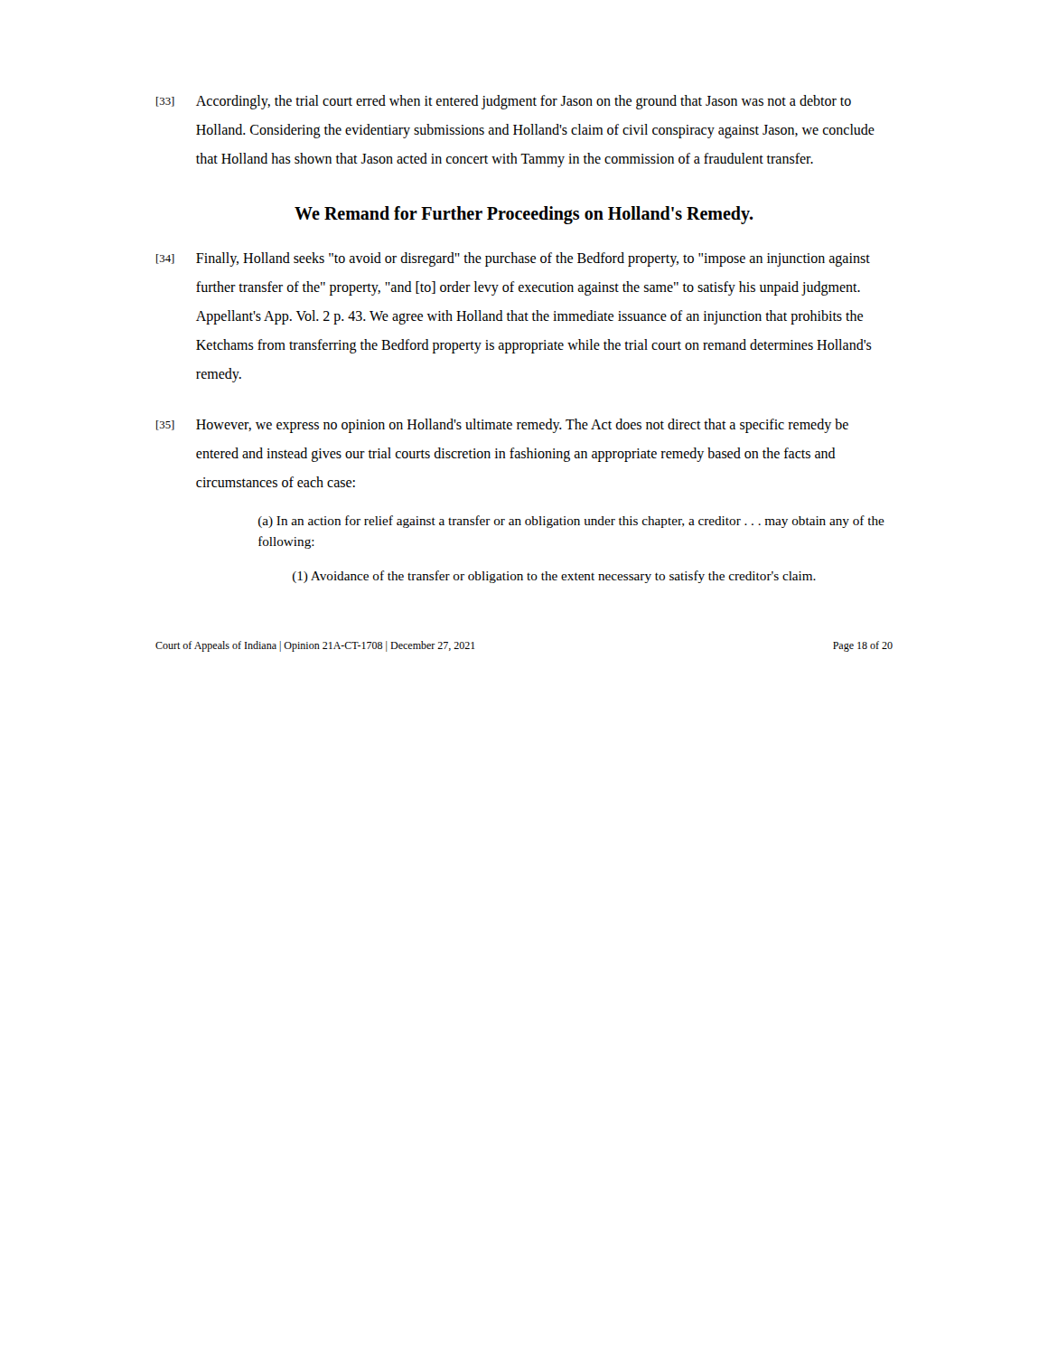[33]
Accordingly, the trial court erred when it entered judgment for Jason on the ground that Jason was not a debtor to Holland. Considering the evidentiary submissions and Holland's claim of civil conspiracy against Jason, we conclude that Holland has shown that Jason acted in concert with Tammy in the commission of a fraudulent transfer.
We Remand for Further Proceedings on Holland's Remedy.
[34]
Finally, Holland seeks "to avoid or disregard" the purchase of the Bedford property, to "impose an injunction against further transfer of the" property, "and [to] order levy of execution against the same" to satisfy his unpaid judgment. Appellant's App. Vol. 2 p. 43. We agree with Holland that the immediate issuance of an injunction that prohibits the Ketchams from transferring the Bedford property is appropriate while the trial court on remand determines Holland's remedy.
[35]
However, we express no opinion on Holland's ultimate remedy. The Act does not direct that a specific remedy be entered and instead gives our trial courts discretion in fashioning an appropriate remedy based on the facts and circumstances of each case:
(a) In an action for relief against a transfer or an obligation under this chapter, a creditor . . . may obtain any of the following: (1) Avoidance of the transfer or obligation to the extent necessary to satisfy the creditor's claim.
Court of Appeals of Indiana | Opinion 21A-CT-1708 | December 27, 2021 Page 18 of 20